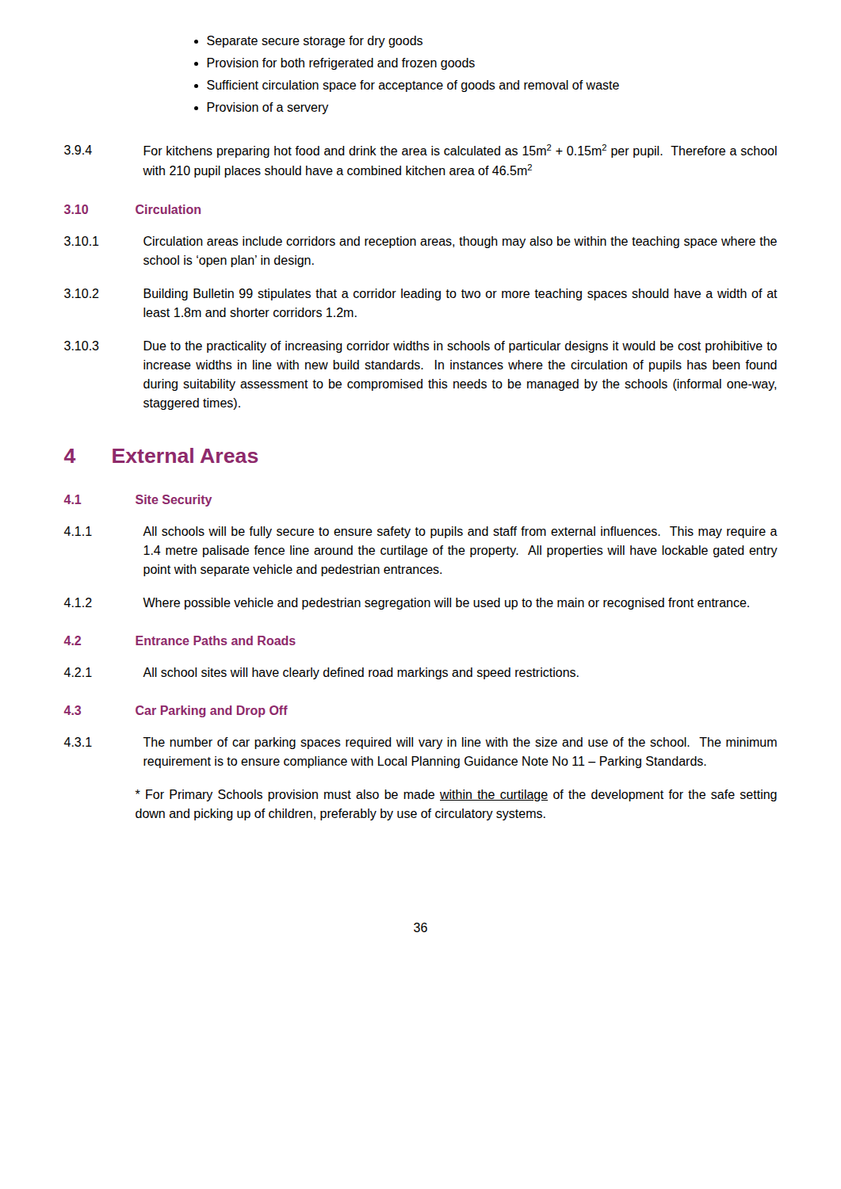Separate secure storage for dry goods
Provision for both refrigerated and frozen goods
Sufficient circulation space for acceptance of goods and removal of waste
Provision of a servery
3.9.4
For kitchens preparing hot food and drink the area is calculated as 15m2 + 0.15m2 per pupil. Therefore a school with 210 pupil places should have a combined kitchen area of 46.5m2
3.10 Circulation
3.10.1
Circulation areas include corridors and reception areas, though may also be within the teaching space where the school is ‘open plan’ in design.
3.10.2
Building Bulletin 99 stipulates that a corridor leading to two or more teaching spaces should have a width of at least 1.8m and shorter corridors 1.2m.
3.10.3
Due to the practicality of increasing corridor widths in schools of particular designs it would be cost prohibitive to increase widths in line with new build standards. In instances where the circulation of pupils has been found during suitability assessment to be compromised this needs to be managed by the schools (informal one-way, staggered times).
4 External Areas
4.1 Site Security
4.1.1
All schools will be fully secure to ensure safety to pupils and staff from external influences. This may require a 1.4 metre palisade fence line around the curtilage of the property. All properties will have lockable gated entry point with separate vehicle and pedestrian entrances.
4.1.2
Where possible vehicle and pedestrian segregation will be used up to the main or recognised front entrance.
4.2 Entrance Paths and Roads
4.2.1
All school sites will have clearly defined road markings and speed restrictions.
4.3 Car Parking and Drop Off
4.3.1
The number of car parking spaces required will vary in line with the size and use of the school. The minimum requirement is to ensure compliance with Local Planning Guidance Note No 11 – Parking Standards.
* For Primary Schools provision must also be made within the curtilage of the development for the safe setting down and picking up of children, preferably by use of circulatory systems.
36